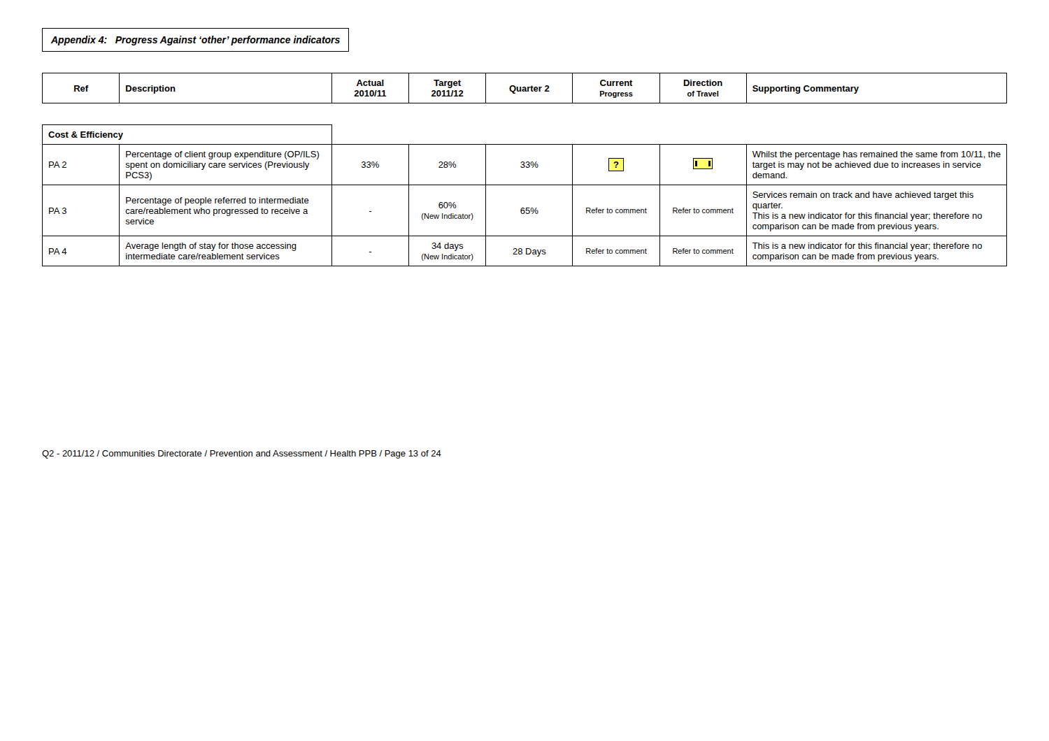Appendix 4: Progress Against ‘other’ performance indicators
| Ref | Description | Actual 2010/11 | Target 2011/12 | Quarter 2 | Current Progress | Direction of Travel | Supporting Commentary |
| --- | --- | --- | --- | --- | --- | --- | --- |
| Cost & Efficiency | |
| PA 2 | Percentage of client group expenditure (OP/ILS) spent on domiciliary care services (Previously PCS3) | 33% | 28% | 33% | ? | | Whilst the percentage has remained the same from 10/11, the target is may not be achieved due to increases in service demand. |
| PA 3 | Percentage of people referred to intermediate care/reablement who progressed to receive a service | - | 60% (New Indicator) | 65% | Refer to comment | Refer to comment | Services remain on track and have achieved target this quarter. This is a new indicator for this financial year; therefore no comparison can be made from previous years. |
| PA 4 | Average length of stay for those accessing intermediate care/reablement services | - | 34 days (New Indicator) | 28 Days | Refer to comment | Refer to comment | This is a new indicator for this financial year; therefore no comparison can be made from previous years. |
Q2 - 2011/12 / Communities Directorate / Prevention and Assessment / Health PPB / Page 13 of 24